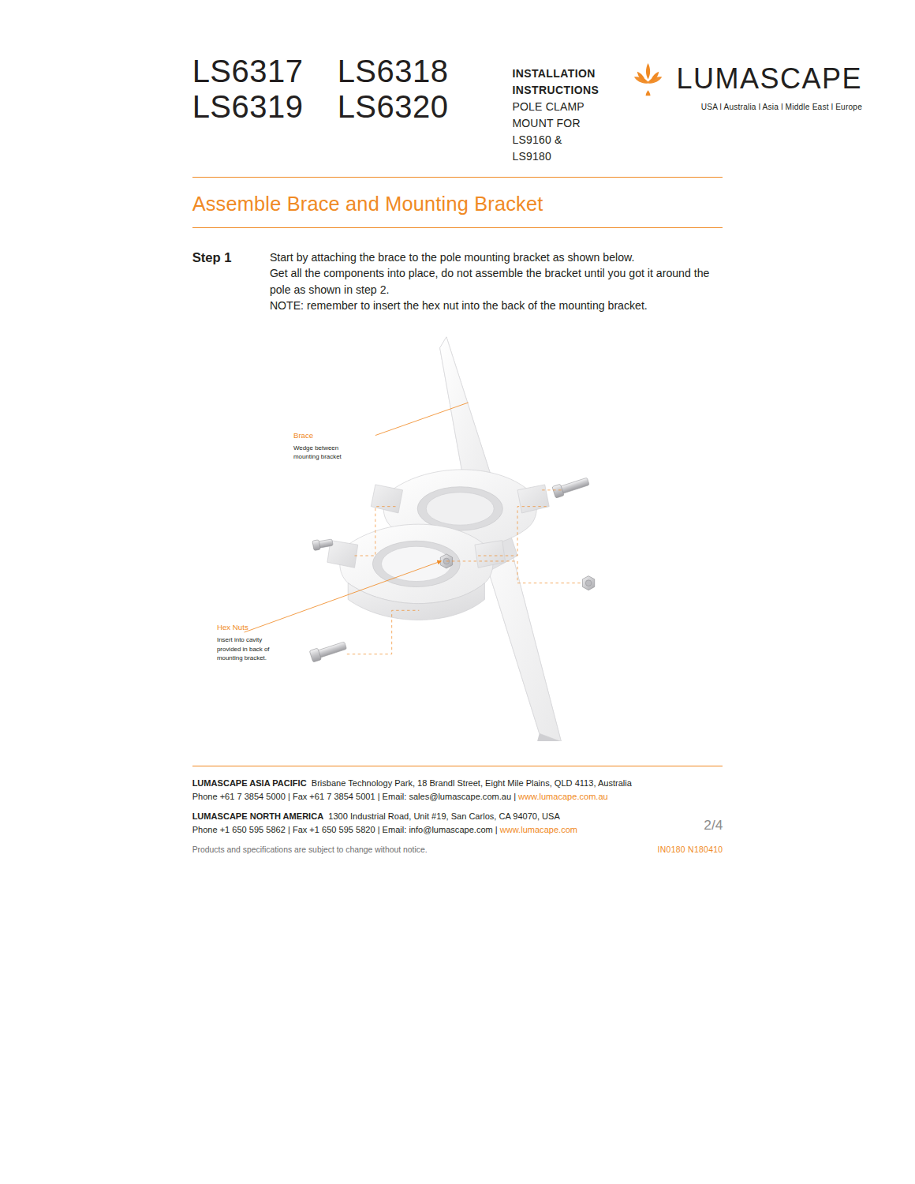LS6317 LS6318 LS6319 LS6320
INSTALLATION INSTRUCTIONS
POLE CLAMP MOUNT FOR
LS9160 & LS9180
LUMASCAPE
USA l Australia l Asia l Middle East l Europe
Assemble Brace and Mounting Bracket
Step 1
Start by attaching the brace to the pole mounting bracket as shown below.
Get all the components into place, do not assemble the bracket until you got it around the pole as shown in step 2.
NOTE: remember to insert the hex nut into the back of the mounting bracket.
Brace Wedge between mounting bracket Hex Nuts Insert into cavity provided in back of mounting bracket.
LUMASCAPE ASIA PACIFIC Brisbane Technology Park, 18 Brandl Street, Eight Mile Plains, QLD 4113, Australia
Phone +61 7 3854 5000 | Fax +61 7 3854 5001 | Email: sales@lumascape.com.au | www.lumacape.com.au
LUMASCAPE NORTH AMERICA 1300 Industrial Road, Unit #19, San Carlos, CA 94070, USA
Phone +1 650 595 5862 | Fax +1 650 595 5820 | Email: info@lumascape.com | www.lumacape.com
2/4
Products and specifications are subject to change without notice. IN0180 N180410